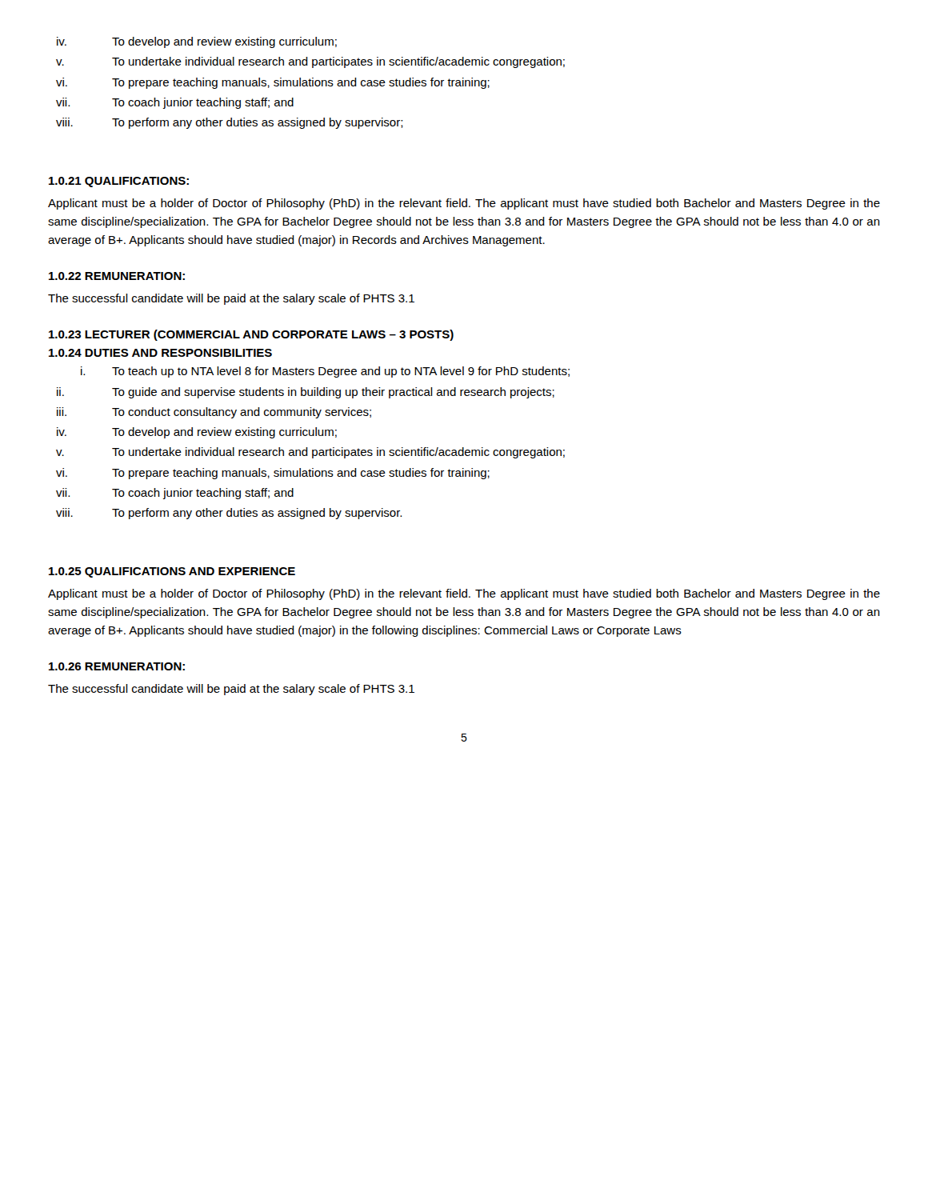iv. To develop and review existing curriculum;
v. To undertake individual research and participates in scientific/academic congregation;
vi. To prepare teaching manuals, simulations and case studies for training;
vii. To coach junior teaching staff; and
viii. To perform any other duties as assigned by supervisor;
1.0.21 QUALIFICATIONS:
Applicant must be a holder of Doctor of Philosophy (PhD) in the relevant field. The applicant must have studied both Bachelor and Masters Degree in the same discipline/specialization. The GPA for Bachelor Degree should not be less than 3.8 and for Masters Degree the GPA should not be less than 4.0 or an average of B+. Applicants should have studied (major) in Records and Archives Management.
1.0.22 REMUNERATION:
The successful candidate will be paid at the salary scale of PHTS 3.1
1.0.23 LECTURER (COMMERCIAL AND CORPORATE LAWS – 3 POSTS)
1.0.24 DUTIES AND RESPONSIBILITIES
i. To teach up to NTA level 8 for Masters Degree and up to NTA level 9 for PhD students;
ii. To guide and supervise students in building up their practical and research projects;
iii. To conduct consultancy and community services;
iv. To develop and review existing curriculum;
v. To undertake individual research and participates in scientific/academic congregation;
vi. To prepare teaching manuals, simulations and case studies for training;
vii. To coach junior teaching staff; and
viii. To perform any other duties as assigned by supervisor.
1.0.25 QUALIFICATIONS AND EXPERIENCE
Applicant must be a holder of Doctor of Philosophy (PhD) in the relevant field. The applicant must have studied both Bachelor and Masters Degree in the same discipline/specialization. The GPA for Bachelor Degree should not be less than 3.8 and for Masters Degree the GPA should not be less than 4.0 or an average of B+. Applicants should have studied (major) in the following disciplines: Commercial Laws or Corporate Laws
1.0.26 REMUNERATION:
The successful candidate will be paid at the salary scale of PHTS 3.1
5